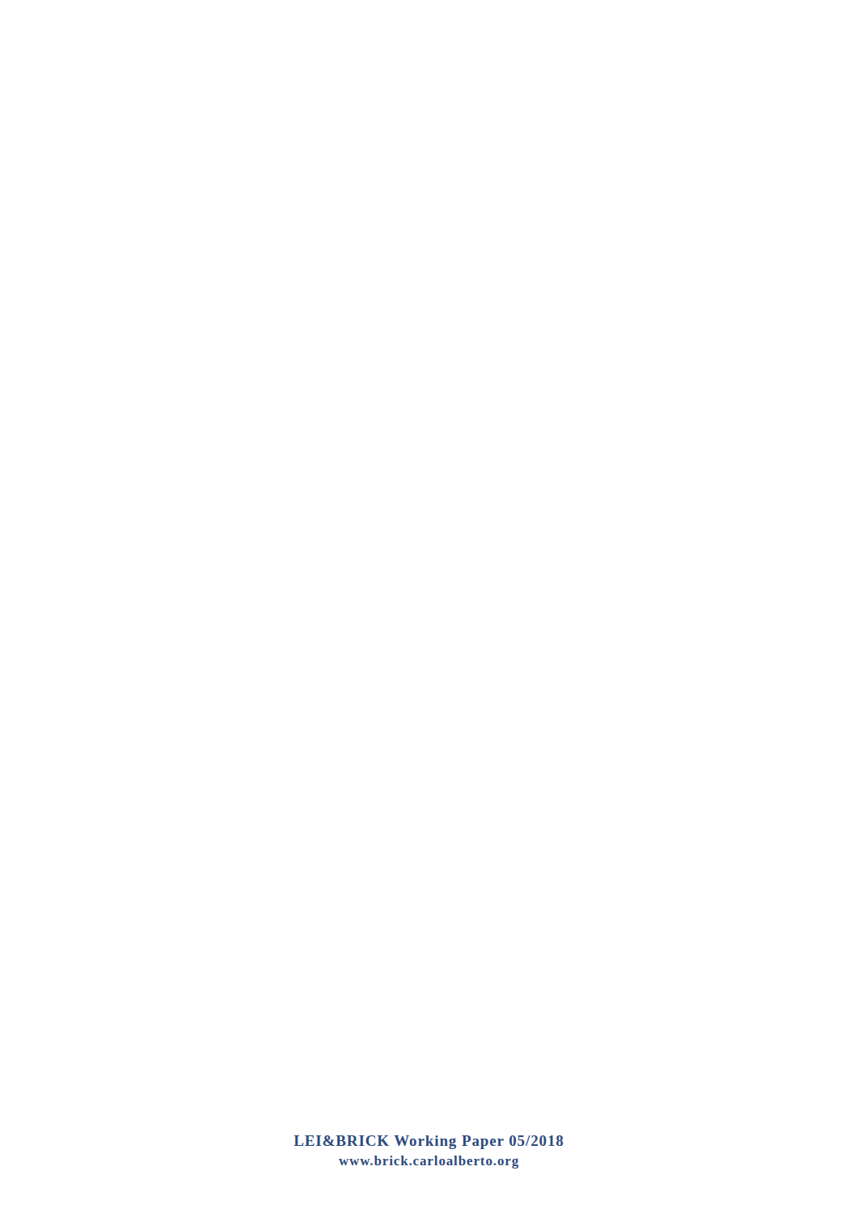LEI&BRICK Working Paper 05/2018
www.brick.carloalberto.org